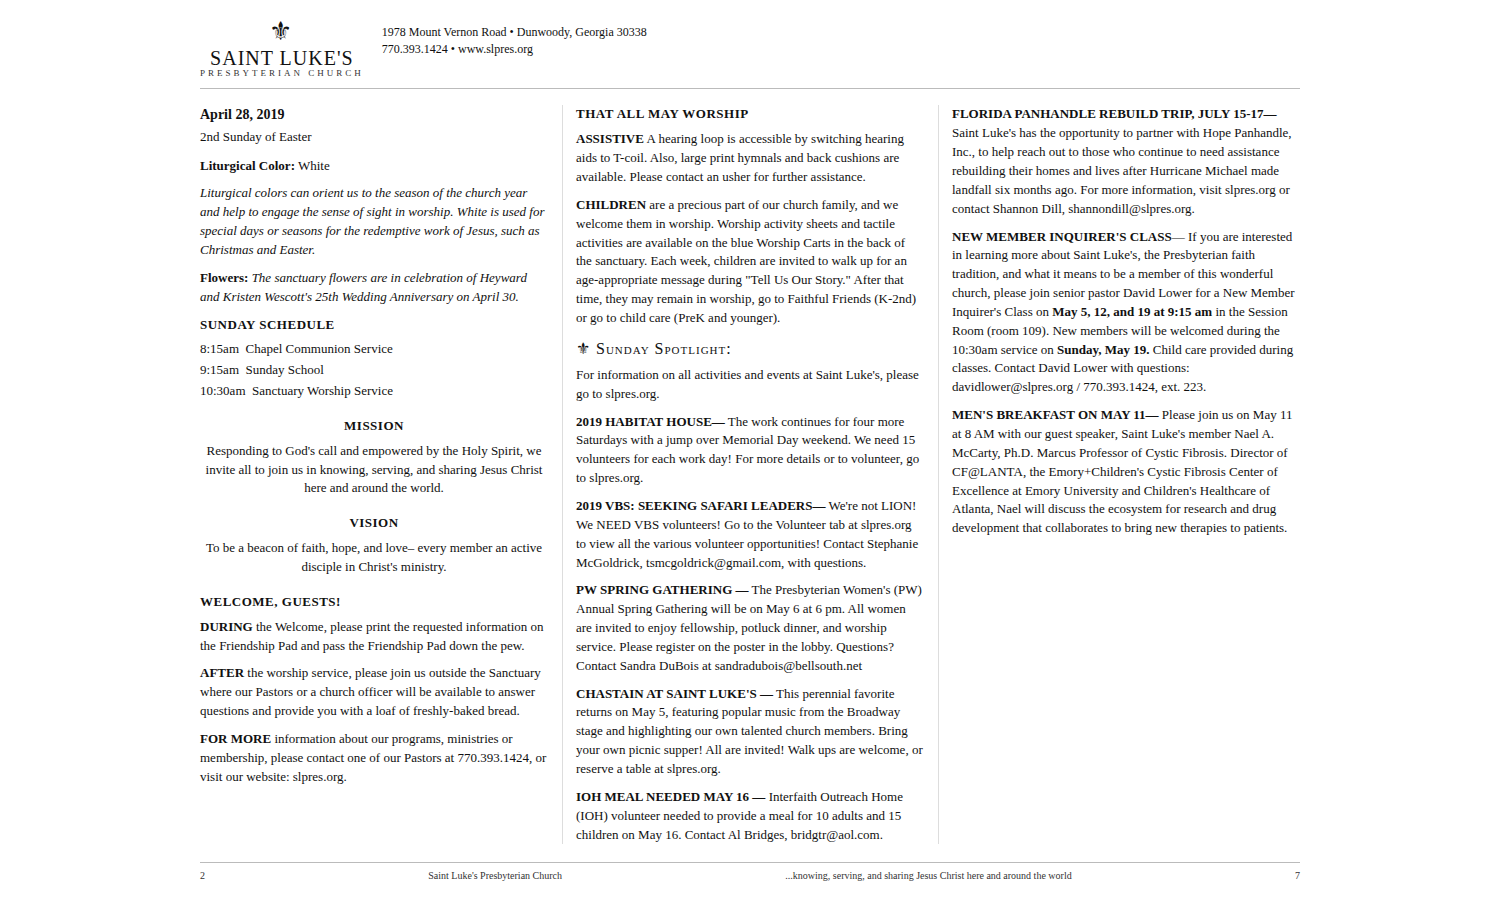⚜
SAINT LUKE'S
Presbyterian Church
1978 Mount Vernon Road • Dunwoody, Georgia 30338
770.393.1424 • www.slpres.org
April 28, 2019
2nd Sunday of Easter
Liturgical Color: White
Liturgical colors can orient us to the season of the church year and help to engage the sense of sight in worship. White is used for special days or seasons for the redemptive work of Jesus, such as Christmas and Easter.
Flowers: The sanctuary flowers are in celebration of Heyward and Kristen Wescott's 25th Wedding Anniversary on April 30.
Sunday Schedule
8:15am Chapel Communion Service
9:15am Sunday School
10:30am Sanctuary Worship Service
Mission
Responding to God's call and empowered by the Holy Spirit, we invite all to join us in knowing, serving, and sharing Jesus Christ here and around the world.
Vision
To be a beacon of faith, hope, and love– every member an active disciple in Christ's ministry.
Welcome, Guests!
DURING the Welcome, please print the requested information on the Friendship Pad and pass the Friendship Pad down the pew.
AFTER the worship service, please join us outside the Sanctuary where our Pastors or a church officer will be available to answer questions and provide you with a loaf of freshly-baked bread.
FOR MORE information about our programs, ministries or membership, please contact one of our Pastors at 770.393.1424, or visit our website: slpres.org.
That All May Worship
ASSISTIVE A hearing loop is accessible by switching hearing aids to T-coil. Also, large print hymnals and back cushions are available. Please contact an usher for further assistance.
CHILDREN are a precious part of our church family, and we welcome them in worship. Worship activity sheets and tactile activities are available on the blue Worship Carts in the back of the sanctuary. Each week, children are invited to walk up for an age-appropriate message during "Tell Us Our Story." After that time, they may remain in worship, go to Faithful Friends (K-2nd) or go to child care (PreK and younger).
⚜ Sunday Spotlight:
For information on all activities and events at Saint Luke's, please go to slpres.org.
2019 HABITAT HOUSE— The work continues for four more Saturdays with a jump over Memorial Day weekend. We need 15 volunteers for each work day! For more details or to volunteer, go to slpres.org.
2019 VBS: SEEKING SAFARI LEADERS— We're not LION! We NEED VBS volunteers! Go to the Volunteer tab at slpres.org to view all the various volunteer opportunities! Contact Stephanie McGoldrick, tsmcgoldrick@gmail.com, with questions.
PW SPRING GATHERING — The Presbyterian Women's (PW) Annual Spring Gathering will be on May 6 at 6 pm. All women are invited to enjoy fellowship, potluck dinner, and worship service. Please register on the poster in the lobby. Questions? Contact Sandra DuBois at sandradubois@bellsouth.net
CHASTAIN AT SAINT LUKE'S — This perennial favorite returns on May 5, featuring popular music from the Broadway stage and highlighting our own talented church members. Bring your own picnic supper! All are invited! Walk ups are welcome, or reserve a table at slpres.org.
IOH MEAL NEEDED MAY 16 — Interfaith Outreach Home (IOH) volunteer needed to provide a meal for 10 adults and 15 children on May 16. Contact Al Bridges, bridgtr@aol.com.
FLORIDA PANHANDLE REBUILD TRIP, JULY 15-17— Saint Luke's has the opportunity to partner with Hope Panhandle, Inc., to help reach out to those who continue to need assistance rebuilding their homes and lives after Hurricane Michael made landfall six months ago. For more information, visit slpres.org or contact Shannon Dill, shannondill@slpres.org.
NEW MEMBER INQUIRER'S CLASS— If you are interested in learning more about Saint Luke's, the Presbyterian faith tradition, and what it means to be a member of this wonderful church, please join senior pastor David Lower for a New Member Inquirer's Class on May 5, 12, and 19 at 9:15 am in the Session Room (room 109). New members will be welcomed during the 10:30am service on Sunday, May 19. Child care provided during classes. Contact David Lower with questions: davidlower@slpres.org / 770.393.1424, ext. 223.
MEN'S BREAKFAST ON MAY 11— Please join us on May 11 at 8 AM with our guest speaker, Saint Luke's member Nael A. McCarty, Ph.D. Marcus Professor of Cystic Fibrosis. Director of CF@LANTA, the Emory+Children's Cystic Fibrosis Center of Excellence at Emory University and Children's Healthcare of Atlanta, Nael will discuss the ecosystem for research and drug development that collaborates to bring new therapies to patients.
2 Saint Luke's Presbyterian Church ...knowing, serving, and sharing Jesus Christ here and around the world 7